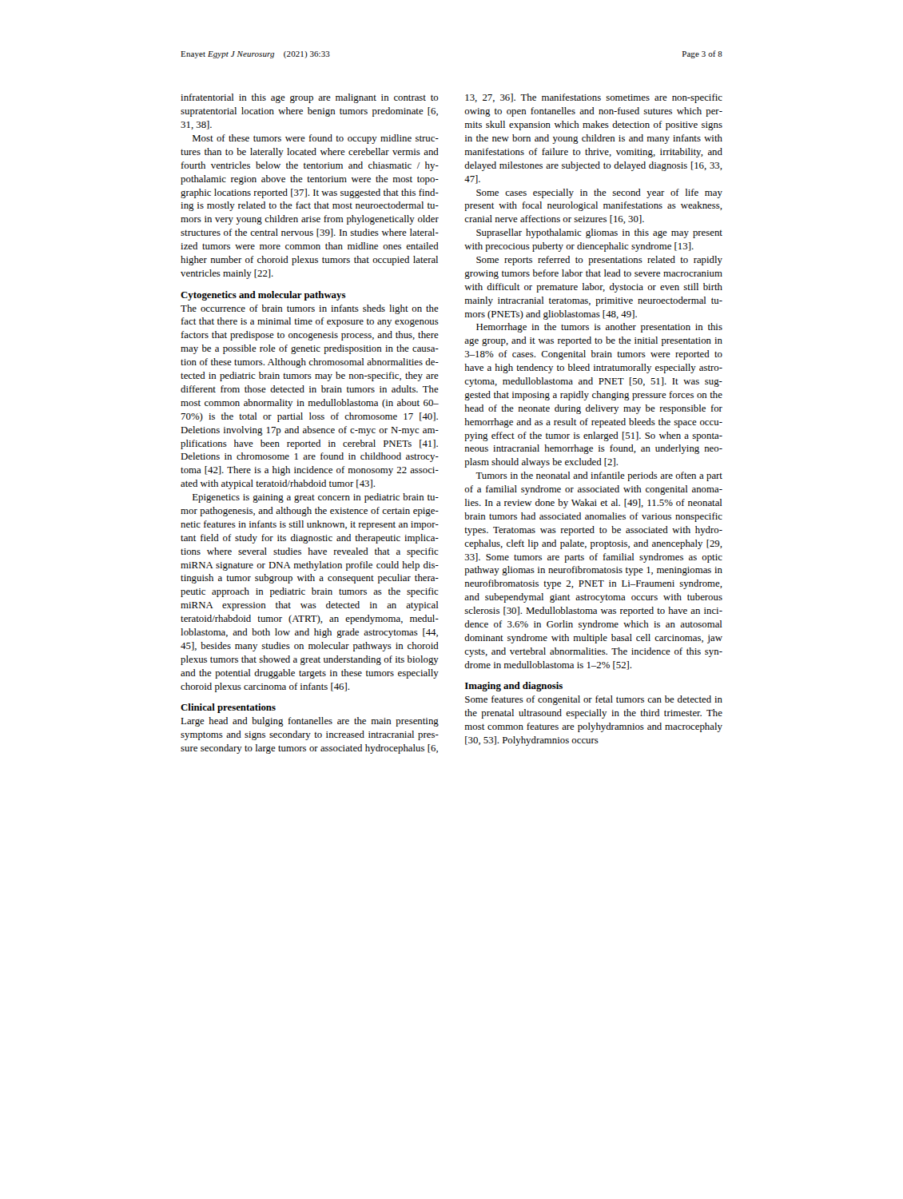Enayet Egypt J Neurosurg (2021) 36:33
Page 3 of 8
infratentorial in this age group are malignant in contrast to supratentorial location where benign tumors predominate [6, 31, 38].
Most of these tumors were found to occupy midline structures than to be laterally located where cerebellar vermis and fourth ventricles below the tentorium and chiasmatic / hypothalamic region above the tentorium were the most topographic locations reported [37]. It was suggested that this finding is mostly related to the fact that most neuroectodermal tumors in very young children arise from phylogenetically older structures of the central nervous [39]. In studies where lateralized tumors were more common than midline ones entailed higher number of choroid plexus tumors that occupied lateral ventricles mainly [22].
Cytogenetics and molecular pathways
The occurrence of brain tumors in infants sheds light on the fact that there is a minimal time of exposure to any exogenous factors that predispose to oncogenesis process, and thus, there may be a possible role of genetic predisposition in the causation of these tumors. Although chromosomal abnormalities detected in pediatric brain tumors may be non-specific, they are different from those detected in brain tumors in adults. The most common abnormality in medulloblastoma (in about 60–70%) is the total or partial loss of chromosome 17 [40]. Deletions involving 17p and absence of c-myc or N-myc amplifications have been reported in cerebral PNETs [41]. Deletions in chromosome 1 are found in childhood astrocytoma [42]. There is a high incidence of monosomy 22 associated with atypical teratoid/rhabdoid tumor [43].
Epigenetics is gaining a great concern in pediatric brain tumor pathogenesis, and although the existence of certain epigenetic features in infants is still unknown, it represent an important field of study for its diagnostic and therapeutic implications where several studies have revealed that a specific miRNA signature or DNA methylation profile could help distinguish a tumor subgroup with a consequent peculiar therapeutic approach in pediatric brain tumors as the specific miRNA expression that was detected in an atypical teratoid/rhabdoid tumor (ATRT), an ependymoma, medulloblastoma, and both low and high grade astrocytomas [44, 45], besides many studies on molecular pathways in choroid plexus tumors that showed a great understanding of its biology and the potential druggable targets in these tumors especially choroid plexus carcinoma of infants [46].
Clinical presentations
Large head and bulging fontanelles are the main presenting symptoms and signs secondary to increased intracranial pressure secondary to large tumors or associated hydrocephalus [6, 13, 27, 36]. The manifestations sometimes are non-specific owing to open fontanelles and non-fused sutures which permits skull expansion which makes detection of positive signs in the new born and young children is and many infants with manifestations of failure to thrive, vomiting, irritability, and delayed milestones are subjected to delayed diagnosis [16, 33, 47].
Some cases especially in the second year of life may present with focal neurological manifestations as weakness, cranial nerve affections or seizures [16, 30].
Suprasellar hypothalamic gliomas in this age may present with precocious puberty or diencephalic syndrome [13].
Some reports referred to presentations related to rapidly growing tumors before labor that lead to severe macrocranium with difficult or premature labor, dystocia or even still birth mainly intracranial teratomas, primitive neuroectodermal tumors (PNETs) and glioblastomas [48, 49].
Hemorrhage in the tumors is another presentation in this age group, and it was reported to be the initial presentation in 3–18% of cases. Congenital brain tumors were reported to have a high tendency to bleed intratumorally especially astrocytoma, medulloblastoma and PNET [50, 51]. It was suggested that imposing a rapidly changing pressure forces on the head of the neonate during delivery may be responsible for hemorrhage and as a result of repeated bleeds the space occupying effect of the tumor is enlarged [51]. So when a spontaneous intracranial hemorrhage is found, an underlying neoplasm should always be excluded [2].
Tumors in the neonatal and infantile periods are often a part of a familial syndrome or associated with congenital anomalies. In a review done by Wakai et al. [49], 11.5% of neonatal brain tumors had associated anomalies of various nonspecific types. Teratomas was reported to be associated with hydrocephalus, cleft lip and palate, proptosis, and anencephaly [29, 33]. Some tumors are parts of familial syndromes as optic pathway gliomas in neurofibromatosis type 1, meningiomas in neurofibromatosis type 2, PNET in Li–Fraumeni syndrome, and subependymal giant astrocytoma occurs with tuberous sclerosis [30]. Medulloblastoma was reported to have an incidence of 3.6% in Gorlin syndrome which is an autosomal dominant syndrome with multiple basal cell carcinomas, jaw cysts, and vertebral abnormalities. The incidence of this syndrome in medulloblastoma is 1–2% [52].
Imaging and diagnosis
Some features of congenital or fetal tumors can be detected in the prenatal ultrasound especially in the third trimester. The most common features are polyhydramnios and macrocephaly [30, 53]. Polyhydramnios occurs